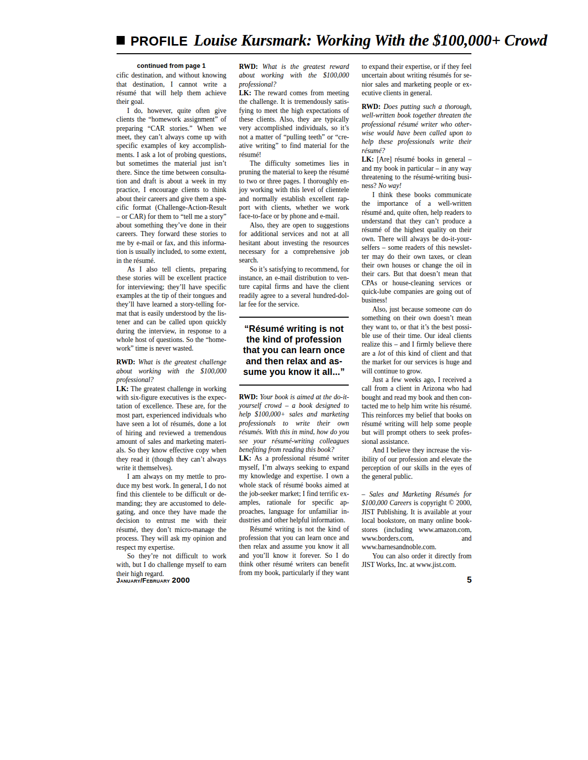PROFILE Louise Kursmark: Working With the $100,000+ Crowd
continued from page 1
cific destination, and without knowing that destination, I cannot write a résumé that will help them achieve their goal.
I do, however, quite often give clients the “homework assignment” of preparing “CAR stories.” When we meet, they can’t always come up with specific examples of key accomplishments. I ask a lot of probing questions, but sometimes the material just isn’t there. Since the time between consultation and draft is about a week in my practice, I encourage clients to think about their careers and give them a specific format (Challenge-Action-Result – or CAR) for them to “tell me a story” about something they’ve done in their careers. They forward these stories to me by e-mail or fax, and this information is usually included, to some extent, in the résumé.
As I also tell clients, preparing these stories will be excellent practice for interviewing; they’ll have specific examples at the tip of their tongues and they’ll have learned a story-telling format that is easily understood by the listener and can be called upon quickly during the interview, in response to a whole host of questions. So the “homework” time is never wasted.
RWD: What is the greatest challenge about working with the $100,000 professional?
LK: The greatest challenge in working with six-figure executives is the expectation of excellence. These are, for the most part, experienced individuals who have seen a lot of résumés, done a lot of hiring and reviewed a tremendous amount of sales and marketing materials. So they know effective copy when they read it (though they can’t always write it themselves).
I am always on my mettle to produce my best work. In general, I do not find this clientele to be difficult or demanding; they are accustomed to delegating, and once they have made the decision to entrust me with their résumé, they don’t micro-manage the process. They will ask my opinion and respect my expertise.
So they’re not difficult to work with, but I do challenge myself to earn their high regard.
RWD: What is the greatest reward about working with the $100,000 professional?
LK: The reward comes from meeting the challenge. It is tremendously satisfying to meet the high expectations of these clients. Also, they are typically very accomplished individuals, so it’s not a matter of “pulling teeth” or “creative writing” to find material for the résumé!
The difficulty sometimes lies in pruning the material to keep the résumé to two or three pages. I thoroughly enjoy working with this level of clientele and normally establish excellent rapport with clients, whether we work face-to-face or by phone and e-mail.
Also, they are open to suggestions for additional services and not at all hesitant about investing the resources necessary for a comprehensive job search.
So it’s satisfying to recommend, for instance, an e-mail distribution to venture capital firms and have the client readily agree to a several hundred-dollar fee for the service.
“Résumé writing is not the kind of profession that you can learn once and then relax and assume you know it all...”
RWD: Your book is aimed at the do-it-yourself crowd – a book designed to help $100,000+ sales and marketing professionals to write their own résumés. With this in mind, how do you see your résumé-writing colleagues benefiting from reading this book?
LK: As a professional résumé writer myself, I’m always seeking to expand my knowledge and expertise. I own a whole stack of résumé books aimed at the job-seeker market; I find terrific examples, rationale for specific approaches, language for unfamiliar industries and other helpful information.
Résumé writing is not the kind of profession that you can learn once and then relax and assume you know it all and you’ll know it forever. So I do think other résumé writers can benefit from my book, particularly if they want to expand their expertise, or if they feel uncertain about writing résumés for senior sales and marketing people or executive clients in general.
RWD: Does putting such a thorough, well-written book together threaten the professional résumé writer who otherwise would have been called upon to help these professionals write their résumé?
LK: [Are] résumé books in general – and my book in particular – in any way threatening to the résumé-writing business? No way!
I think these books communicate the importance of a well-written résumé and, quite often, help readers to understand that they can’t produce a résumé of the highest quality on their own. There will always be do-it-yourselfers – some readers of this newsletter may do their own taxes, or clean their own houses or change the oil in their cars. But that doesn’t mean that CPAs or house-cleaning services or quick-lube companies are going out of business!
Also, just because someone can do something on their own doesn’t mean they want to, or that it’s the best possible use of their time. Our ideal clients realize this – and I firmly believe there are a lot of this kind of client and that the market for our services is huge and will continue to grow.
Just a few weeks ago, I received a call from a client in Arizona who had bought and read my book and then contacted me to help him write his résumé. This reinforces my belief that books on résumé writing will help some people but will prompt others to seek professional assistance.
And I believe they increase the visibility of our profession and elevate the perception of our skills in the eyes of the general public.
– Sales and Marketing Résumés for $100,000 Careers is copyright © 2000, JIST Publishing. It is available at your local bookstore, on many online bookstores (including www.amazon.com, www.borders.com, and www.barnesandnoble.com.
You can also order it directly from JIST Works, Inc. at www.jist.com.
January/February 2000
5